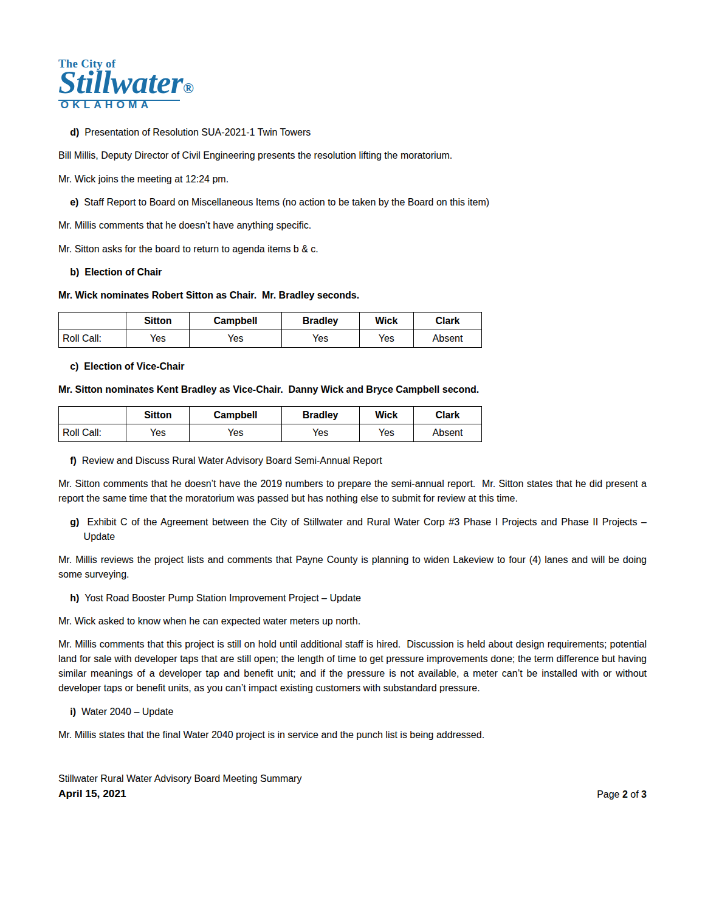The City of Stillwater®
OKLAHOMA
d) Presentation of Resolution SUA-2021-1 Twin Towers
Bill Millis, Deputy Director of Civil Engineering presents the resolution lifting the moratorium.
Mr. Wick joins the meeting at 12:24 pm.
e) Staff Report to Board on Miscellaneous Items (no action to be taken by the Board on this item)
Mr. Millis comments that he doesn’t have anything specific.
Mr. Sitton asks for the board to return to agenda items b & c.
b) Election of Chair
Mr. Wick nominates Robert Sitton as Chair. Mr. Bradley seconds.
| | Sitton | Campbell | Bradley | Wick | Clark |
| --- | --- | --- | --- | --- | --- |
| Roll Call: | Yes | Yes | Yes | Yes | Absent |
c) Election of Vice-Chair
Mr. Sitton nominates Kent Bradley as Vice-Chair. Danny Wick and Bryce Campbell second.
| | Sitton | Campbell | Bradley | Wick | Clark |
| --- | --- | --- | --- | --- | --- |
| Roll Call: | Yes | Yes | Yes | Yes | Absent |
f) Review and Discuss Rural Water Advisory Board Semi-Annual Report
Mr. Sitton comments that he doesn’t have the 2019 numbers to prepare the semi-annual report. Mr. Sitton states that he did present a report the same time that the moratorium was passed but has nothing else to submit for review at this time.
g) Exhibit C of the Agreement between the City of Stillwater and Rural Water Corp #3 Phase I Projects and Phase II Projects – Update
Mr. Millis reviews the project lists and comments that Payne County is planning to widen Lakeview to four (4) lanes and will be doing some surveying.
h) Yost Road Booster Pump Station Improvement Project – Update
Mr. Wick asked to know when he can expected water meters up north.
Mr. Millis comments that this project is still on hold until additional staff is hired. Discussion is held about design requirements; potential land for sale with developer taps that are still open; the length of time to get pressure improvements done; the term difference but having similar meanings of a developer tap and benefit unit; and if the pressure is not available, a meter can’t be installed with or without developer taps or benefit units, as you can’t impact existing customers with substandard pressure.
i) Water 2040 – Update
Mr. Millis states that the final Water 2040 project is in service and the punch list is being addressed.
Stillwater Rural Water Advisory Board Meeting Summary April 15, 2021
Page 2 of 3